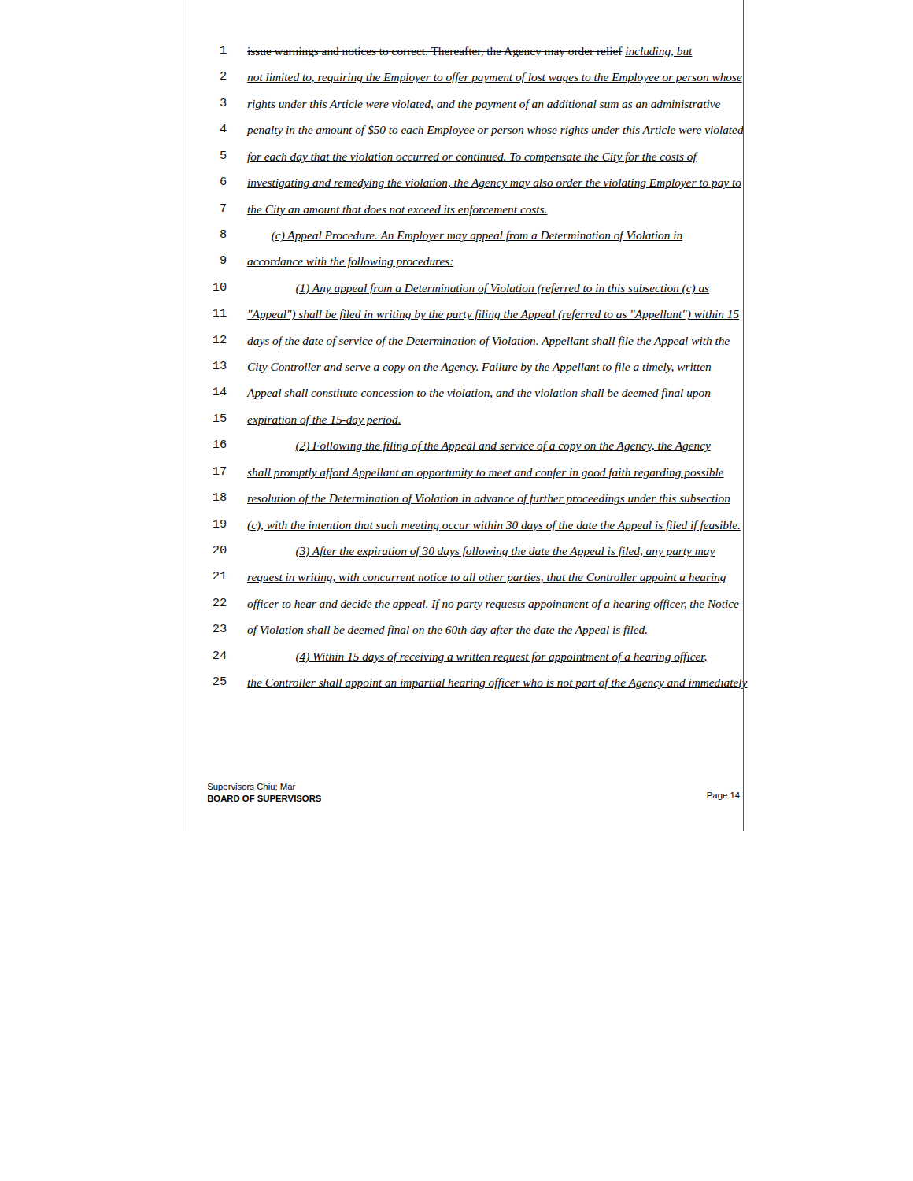| 1 | issue warnings and notices to correct. Thereafter, the Agency may order relief including, but |
| 2 | not limited to, requiring the Employer to offer payment of lost wages to the Employee or person whose |
| 3 | rights under this Article were violated, and the payment of an additional sum as an administrative |
| 4 | penalty in the amount of $50 to each Employee or person whose rights under this Article were violated |
| 5 | for each day that the violation occurred or continued. To compensate the City for the costs of |
| 6 | investigating and remedying the violation, the Agency may also order the violating Employer to pay to |
| 7 | the City an amount that does not exceed its enforcement costs. |
| 8 | (c) Appeal Procedure. An Employer may appeal from a Determination of Violation in |
| 9 | accordance with the following procedures: |
| 10 | (1) Any appeal from a Determination of Violation (referred to in this subsection (c) as |
| 11 | "Appeal") shall be filed in writing by the party filing the Appeal (referred to as "Appellant") within 15 |
| 12 | days of the date of service of the Determination of Violation. Appellant shall file the Appeal with the |
| 13 | City Controller and serve a copy on the Agency. Failure by the Appellant to file a timely, written |
| 14 | Appeal shall constitute concession to the violation, and the violation shall be deemed final upon |
| 15 | expiration of the 15-day period. |
| 16 | (2) Following the filing of the Appeal and service of a copy on the Agency, the Agency |
| 17 | shall promptly afford Appellant an opportunity to meet and confer in good faith regarding possible |
| 18 | resolution of the Determination of Violation in advance of further proceedings under this subsection |
| 19 | (c), with the intention that such meeting occur within 30 days of the date the Appeal is filed if feasible. |
| 20 | (3) After the expiration of 30 days following the date the Appeal is filed, any party may |
| 21 | request in writing, with concurrent notice to all other parties, that the Controller appoint a hearing |
| 22 | officer to hear and decide the appeal. If no party requests appointment of a hearing officer, the Notice |
| 23 | of Violation shall be deemed final on the 60th day after the date the Appeal is filed. |
| 24 | (4) Within 15 days of receiving a written request for appointment of a hearing officer, |
| 25 | the Controller shall appoint an impartial hearing officer who is not part of the Agency and immediately |
Supervisors Chiu; Mar
BOARD OF SUPERVISORS
Page 14